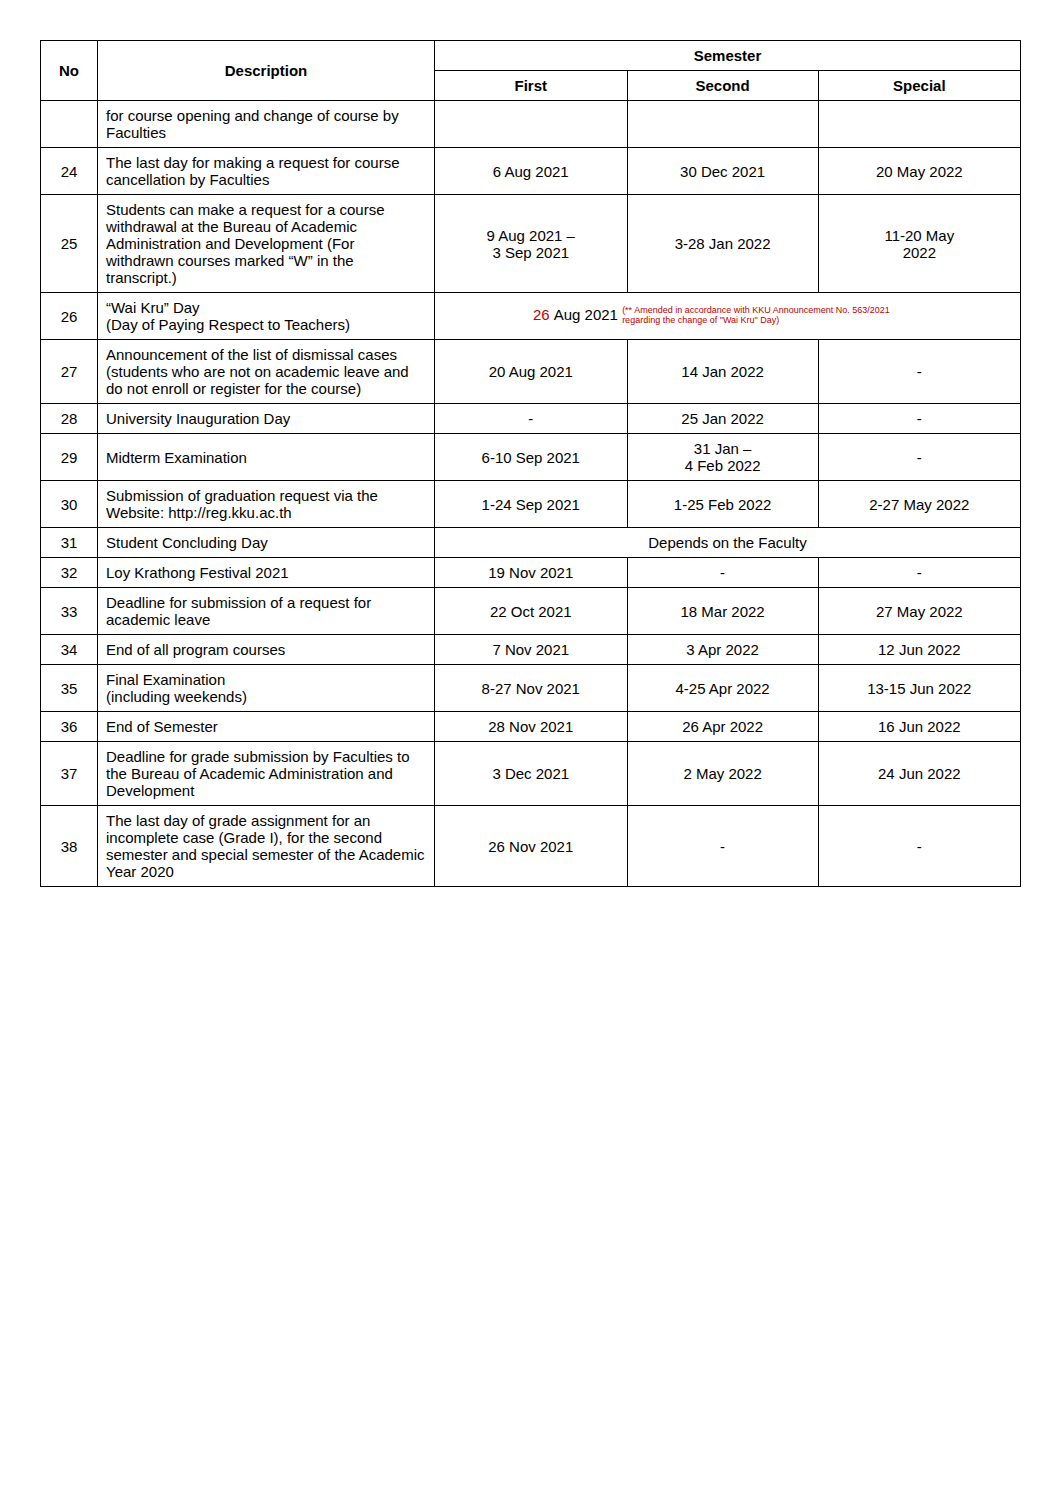| No | Description | Semester |
| --- | --- | --- |
| First | Second | Special |
| | for course opening and change of course by Faculties | | | |
| 24 | The last day for making a request for course cancellation by Faculties | 6 Aug 2021 | 30 Dec 2021 | 20 May 2022 |
| 25 | Students can make a request for a course withdrawal at the Bureau of Academic Administration and Development (For withdrawn courses marked “W” in the transcript.) | 9 Aug 2021 – 3 Sep 2021 | 3-28 Jan 2022 | 11-20 May 2022 |
| 26 | “Wai Kru” Day (Day of Paying Respect to Teachers) | 26 Aug 2021 (** Amended in accordance with KKU Announcement No. 563/2021 regarding the change of "Wai Kru" Day) |
| 27 | Announcement of the list of dismissal cases (students who are not on academic leave and do not enroll or register for the course) | 20 Aug 2021 | 14 Jan 2022 | - |
| 28 | University Inauguration Day | - | 25 Jan 2022 | - |
| 29 | Midterm Examination | 6-10 Sep 2021 | 31 Jan – 4 Feb 2022 | - |
| 30 | Submission of graduation request via the Website: http://reg.kku.ac.th | 1-24 Sep 2021 | 1-25 Feb 2022 | 2-27 May 2022 |
| 31 | Student Concluding Day | Depends on the Faculty |
| 32 | Loy Krathong Festival 2021 | 19 Nov 2021 | - | - |
| 33 | Deadline for submission of a request for academic leave | 22 Oct 2021 | 18 Mar 2022 | 27 May 2022 |
| 34 | End of all program courses | 7 Nov 2021 | 3 Apr 2022 | 12 Jun 2022 |
| 35 | Final Examination (including weekends) | 8-27 Nov 2021 | 4-25 Apr 2022 | 13-15 Jun 2022 |
| 36 | End of Semester | 28 Nov 2021 | 26 Apr 2022 | 16 Jun 2022 |
| 37 | Deadline for grade submission by Faculties to the Bureau of Academic Administration and Development | 3 Dec 2021 | 2 May 2022 | 24 Jun 2022 |
| 38 | The last day of grade assignment for an incomplete case (Grade I), for the second semester and special semester of the Academic Year 2020 | 26 Nov 2021 | - | - |